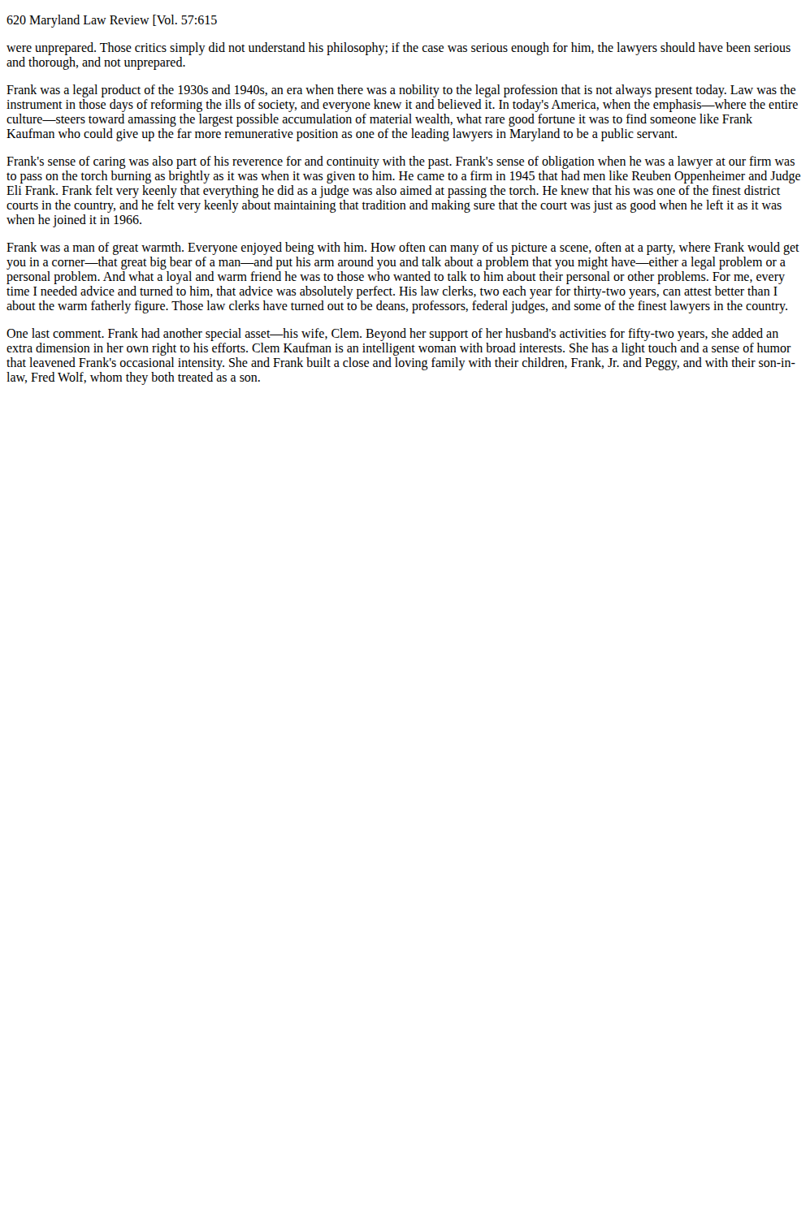620 Maryland Law Review [Vol. 57:615
were unprepared. Those critics simply did not understand his philosophy; if the case was serious enough for him, the lawyers should have been serious and thorough, and not unprepared.
Frank was a legal product of the 1930s and 1940s, an era when there was a nobility to the legal profession that is not always present today. Law was the instrument in those days of reforming the ills of society, and everyone knew it and believed it. In today's America, when the emphasis—where the entire culture—steers toward amassing the largest possible accumulation of material wealth, what rare good fortune it was to find someone like Frank Kaufman who could give up the far more remunerative position as one of the leading lawyers in Maryland to be a public servant.
Frank's sense of caring was also part of his reverence for and continuity with the past. Frank's sense of obligation when he was a lawyer at our firm was to pass on the torch burning as brightly as it was when it was given to him. He came to a firm in 1945 that had men like Reuben Oppenheimer and Judge Eli Frank. Frank felt very keenly that everything he did as a judge was also aimed at passing the torch. He knew that his was one of the finest district courts in the country, and he felt very keenly about maintaining that tradition and making sure that the court was just as good when he left it as it was when he joined it in 1966.
Frank was a man of great warmth. Everyone enjoyed being with him. How often can many of us picture a scene, often at a party, where Frank would get you in a corner—that great big bear of a man—and put his arm around you and talk about a problem that you might have—either a legal problem or a personal problem. And what a loyal and warm friend he was to those who wanted to talk to him about their personal or other problems. For me, every time I needed advice and turned to him, that advice was absolutely perfect. His law clerks, two each year for thirty-two years, can attest better than I about the warm fatherly figure. Those law clerks have turned out to be deans, professors, federal judges, and some of the finest lawyers in the country.
One last comment. Frank had another special asset—his wife, Clem. Beyond her support of her husband's activities for fifty-two years, she added an extra dimension in her own right to his efforts. Clem Kaufman is an intelligent woman with broad interests. She has a light touch and a sense of humor that leavened Frank's occasional intensity. She and Frank built a close and loving family with their children, Frank, Jr. and Peggy, and with their son-in-law, Fred Wolf, whom they both treated as a son.